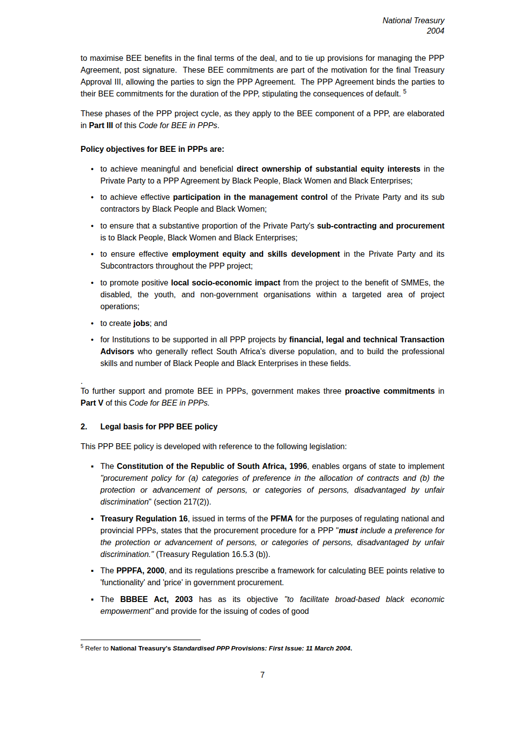National Treasury
2004
to maximise BEE benefits in the final terms of the deal, and to tie up provisions for managing the PPP Agreement, post signature. These BEE commitments are part of the motivation for the final Treasury Approval III, allowing the parties to sign the PPP Agreement. The PPP Agreement binds the parties to their BEE commitments for the duration of the PPP, stipulating the consequences of default. 5
These phases of the PPP project cycle, as they apply to the BEE component of a PPP, are elaborated in Part III of this Code for BEE in PPPs.
Policy objectives for BEE in PPPs are:
to achieve meaningful and beneficial direct ownership of substantial equity interests in the Private Party to a PPP Agreement by Black People, Black Women and Black Enterprises;
to achieve effective participation in the management control of the Private Party and its sub contractors by Black People and Black Women;
to ensure that a substantive proportion of the Private Party's sub-contracting and procurement is to Black People, Black Women and Black Enterprises;
to ensure effective employment equity and skills development in the Private Party and its Subcontractors throughout the PPP project;
to promote positive local socio-economic impact from the project to the benefit of SMMEs, the disabled, the youth, and non-government organisations within a targeted area of project operations;
to create jobs; and
for Institutions to be supported in all PPP projects by financial, legal and technical Transaction Advisors who generally reflect South Africa's diverse population, and to build the professional skills and number of Black People and Black Enterprises in these fields.
.
To further support and promote BEE in PPPs, government makes three proactive commitments in Part V of this Code for BEE in PPPs.
2. Legal basis for PPP BEE policy
This PPP BEE policy is developed with reference to the following legislation:
The Constitution of the Republic of South Africa, 1996, enables organs of state to implement "procurement policy for (a) categories of preference in the allocation of contracts and (b) the protection or advancement of persons, or categories of persons, disadvantaged by unfair discrimination" (section 217(2)).
Treasury Regulation 16, issued in terms of the PFMA for the purposes of regulating national and provincial PPPs, states that the procurement procedure for a PPP "must include a preference for the protection or advancement of persons, or categories of persons, disadvantaged by unfair discrimination." (Treasury Regulation 16.5.3 (b)).
The PPPFA, 2000, and its regulations prescribe a framework for calculating BEE points relative to 'functionality' and 'price' in government procurement.
The BBBEE Act, 2003 has as its objective "to facilitate broad-based black economic empowerment" and provide for the issuing of codes of good
5 Refer to National Treasury's Standardised PPP Provisions: First Issue: 11 March 2004.
7